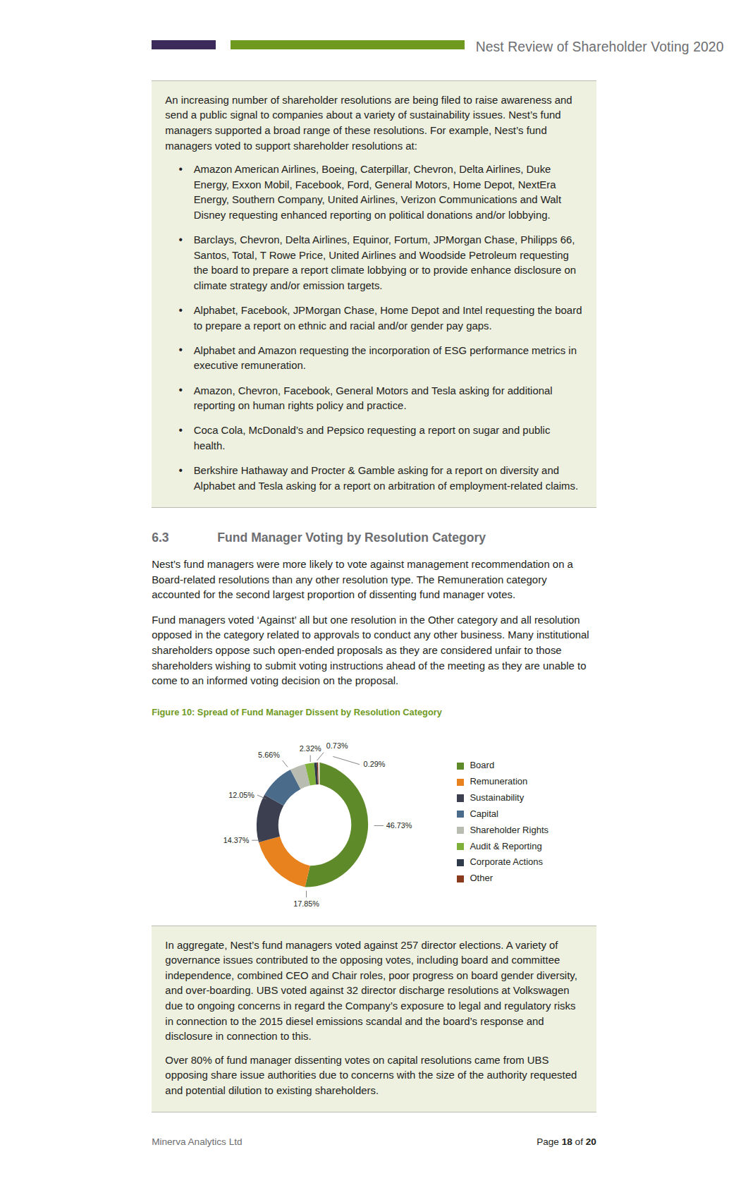Nest Review of Shareholder Voting 2020
An increasing number of shareholder resolutions are being filed to raise awareness and send a public signal to companies about a variety of sustainability issues. Nest’s fund managers supported a broad range of these resolutions. For example, Nest’s fund managers voted to support shareholder resolutions at:
Amazon American Airlines, Boeing, Caterpillar, Chevron, Delta Airlines, Duke Energy, Exxon Mobil, Facebook, Ford, General Motors, Home Depot, NextEra Energy, Southern Company, United Airlines, Verizon Communications and Walt Disney requesting enhanced reporting on political donations and/or lobbying.
Barclays, Chevron, Delta Airlines, Equinor, Fortum, JPMorgan Chase, Philipps 66, Santos, Total, T Rowe Price, United Airlines and Woodside Petroleum requesting the board to prepare a report climate lobbying or to provide enhance disclosure on climate strategy and/or emission targets.
Alphabet, Facebook, JPMorgan Chase, Home Depot and Intel requesting the board to prepare a report on ethnic and racial and/or gender pay gaps.
Alphabet and Amazon requesting the incorporation of ESG performance metrics in executive remuneration.
Amazon, Chevron, Facebook, General Motors and Tesla asking for additional reporting on human rights policy and practice.
Coca Cola, McDonald’s and Pepsico requesting a report on sugar and public health.
Berkshire Hathaway and Procter & Gamble asking for a report on diversity and Alphabet and Tesla asking for a report on arbitration of employment-related claims.
6.3 Fund Manager Voting by Resolution Category
Nest’s fund managers were more likely to vote against management recommendation on a Board-related resolutions than any other resolution type. The Remuneration category accounted for the second largest proportion of dissenting fund manager votes.
Fund managers voted ‘Against’ all but one resolution in the Other category and all resolution opposed in the category related to approvals to conduct any other business. Many institutional shareholders oppose such open-ended proposals as they are considered unfair to those shareholders wishing to submit voting instructions ahead of the meeting as they are unable to come to an informed voting decision on the proposal.
Figure 10: Spread of Fund Manager Dissent by Resolution Category
46.73% 17.85% 14.37% 12.05% 5.66% 2.32% 0.73% 0.29%
Board
Remuneration
Sustainability
Capital
Shareholder Rights
Audit & Reporting
Corporate Actions
Other
In aggregate, Nest’s fund managers voted against 257 director elections. A variety of governance issues contributed to the opposing votes, including board and committee independence, combined CEO and Chair roles, poor progress on board gender diversity, and over-boarding. UBS voted against 32 director discharge resolutions at Volkswagen due to ongoing concerns in regard the Company’s exposure to legal and regulatory risks in connection to the 2015 diesel emissions scandal and the board’s response and disclosure in connection to this.
Over 80% of fund manager dissenting votes on capital resolutions came from UBS opposing share issue authorities due to concerns with the size of the authority requested and potential dilution to existing shareholders.
Minerva Analytics Ltd
Page 18 of 20